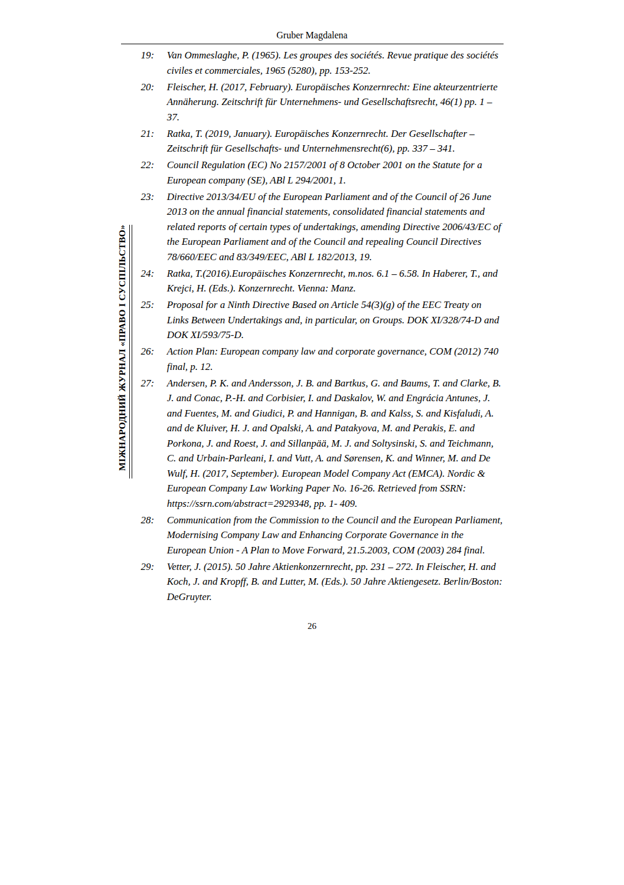Gruber Magdalena
МІЖНАРОДНИЙ ЖУРНАЛ «ПРАВО І СУСПІЛЬСТВО»
19: Van Ommeslaghe, P. (1965). Les groupes des sociétés. Revue pratique des sociétés civiles et commerciales, 1965 (5280), pp. 153-252.
20: Fleischer, H. (2017, February). Europäisches Konzernrecht: Eine akteurzentrierte Annäherung. Zeitschrift für Unternehmens- und Gesellschaftsrecht, 46(1) pp. 1 – 37.
21: Ratka, T. (2019, January). Europäisches Konzernrecht. Der Gesellschafter – Zeitschrift für Gesellschafts- und Unternehmensrecht(6), pp. 337 – 341.
22: Council Regulation (EC) No 2157/2001 of 8 October 2001 on the Statute for a European company (SE), ABl L 294/2001, 1.
23: Directive 2013/34/EU of the European Parliament and of the Council of 26 June 2013 on the annual financial statements, consolidated financial statements and related reports of certain types of undertakings, amending Directive 2006/43/EC of the European Parliament and of the Council and repealing Council Directives 78/660/EEC and 83/349/EEC, ABl L 182/2013, 19.
24: Ratka, T.(2016).Europäisches Konzernrecht, m.nos. 6.1 – 6.58. In Haberer, T., and Krejci, H. (Eds.). Konzernrecht. Vienna: Manz.
25: Proposal for a Ninth Directive Based on Article 54(3)(g) of the EEC Treaty on Links Between Undertakings and, in particular, on Groups. DOK XI/328/74-D and DOK XI/593/75-D.
26: Action Plan: European company law and corporate governance, COM (2012) 740 final, p. 12.
27: Andersen, P. K. and Andersson, J. B. and Bartkus, G. and Baums, T. and Clarke, B. J. and Conac, P.-H. and Corbisier, I. and Daskalov, W. and Engrácia Antunes, J. and Fuentes, M. and Giudici, P. and Hannigan, B. and Kalss, S. and Kisfaludi, A. and de Kluiver, H. J. and Opalski, A. and Patakyova, M. and Perakis, E. and Porkona, J. and Roest, J. and Sillanpää, M. J. and Soltysinski, S. and Teichmann, C. and Urbain-Parleani, I. and Vutt, A. and Sørensen, K. and Winner, M. and De Wulf, H. (2017, September). European Model Company Act (EMCA). Nordic & European Company Law Working Paper No. 16-26. Retrieved from SSRN: https://ssrn.com/abstract=2929348, pp. 1- 409.
28: Communication from the Commission to the Council and the European Parliament, Modernising Company Law and Enhancing Corporate Governance in the European Union - A Plan to Move Forward, 21.5.2003, COM (2003) 284 final.
29: Vetter, J. (2015). 50 Jahre Aktienkonzernrecht, pp. 231 – 272. In Fleischer, H. and Koch, J. and Kropff, B. and Lutter, M. (Eds.). 50 Jahre Aktiengesetz. Berlin/Boston: DeGruyter.
26